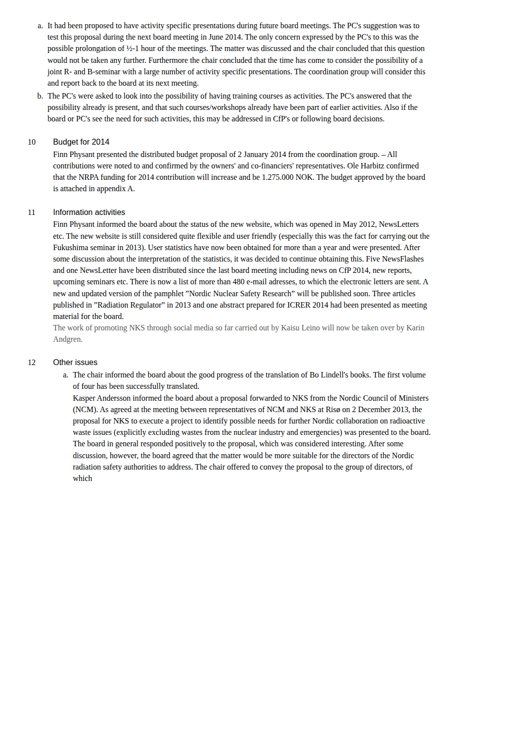It had been proposed to have activity specific presentations during future board meetings. The PC's suggestion was to test this proposal during the next board meeting in June 2014. The only concern expressed by the PC's to this was the possible prolongation of ½-1 hour of the meetings. The matter was discussed and the chair concluded that this question would not be taken any further. Furthermore the chair concluded that the time has come to consider the possibility of a joint R- and B-seminar with a large number of activity specific presentations. The coordination group will consider this and report back to the board at its next meeting.
The PC's were asked to look into the possibility of having training courses as activities. The PC's answered that the possibility already is present, and that such courses/workshops already have been part of earlier activities. Also if the board or PC's see the need for such activities, this may be addressed in CfP's or following board decisions.
10
Budget for 2014
Finn Physant presented the distributed budget proposal of 2 January 2014 from the coordination group. – All contributions were noted to and confirmed by the owners' and co-financiers' representatives. Ole Harbitz confirmed that the NRPA funding for 2014 contribution will increase and be 1.275.000 NOK. The budget approved by the board is attached in appendix A.
11
Information activities
Finn Physant informed the board about the status of the new website, which was opened in May 2012, NewsLetters etc. The new website is still considered quite flexible and user friendly (especially this was the fact for carrying out the Fukushima seminar in 2013). User statistics have now been obtained for more than a year and were presented. After some discussion about the interpretation of the statistics, it was decided to continue obtaining this. Five NewsFlashes and one NewsLetter have been distributed since the last board meeting including news on CfP 2014, new reports, upcoming seminars etc. There is now a list of more than 480 e-mail adresses, to which the electronic letters are sent. A new and updated version of the pamphlet ”Nordic Nuclear Safety Research” will be published soon. Three articles published in ”Radiation Regulator” in 2013 and one abstract prepared for ICRER 2014 had been presented as meeting material for the board.
The work of promoting NKS through social media so far carried out by Kaisu Leino will now be taken over by Karin Andgren.
12
Other issues
The chair informed the board about the good progress of the translation of Bo Lindell's books. The first volume of four has been successfully translated.
Kasper Andersson informed the board about a proposal forwarded to NKS from the Nordic Council of Ministers (NCM). As agreed at the meeting between representatives of NCM and NKS at Risø on 2 December 2013, the proposal for NKS to execute a project to identify possible needs for further Nordic collaboration on radioactive waste issues (explicitly excluding wastes from the nuclear industry and emergencies) was presented to the board. The board in general responded positively to the proposal, which was considered interesting. After some discussion, however, the board agreed that the matter would be more suitable for the directors of the Nordic radiation safety authorities to address. The chair offered to convey the proposal to the group of directors, of which